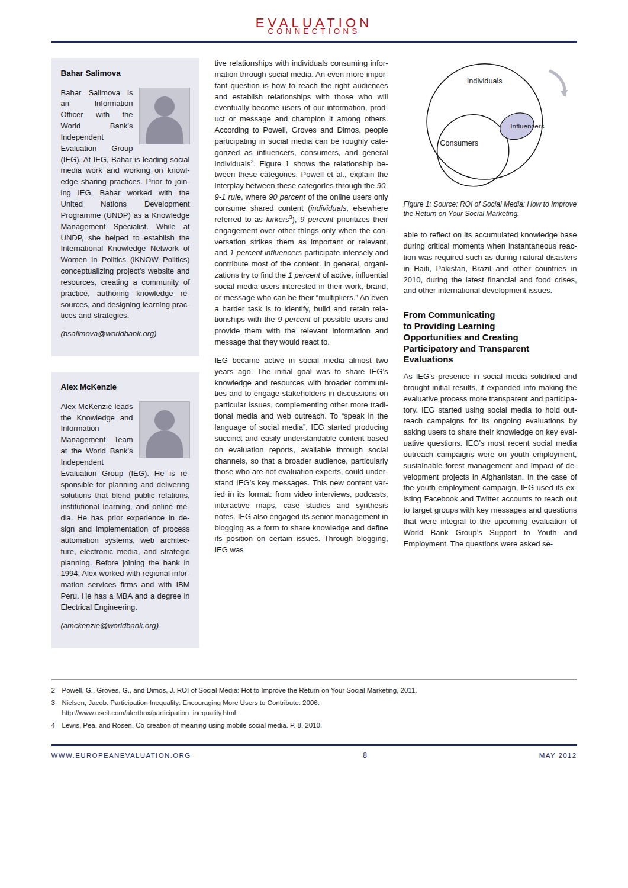EVALUATION
CONNECTIONS
Bahar Salimova
Bahar Salimova is an Information Officer with the World Bank’s Independent Evaluation Group (IEG). At IEG, Bahar is leading social media work and working on knowledge sharing practices. Prior to joining IEG, Bahar worked with the United Nations Development Programme (UNDP) as a Knowledge Management Specialist. While at UNDP, she helped to establish the International Knowledge Network of Women in Politics (iKNOW Politics) conceptualizing project’s website and resources, creating a community of practice, authoring knowledge resources, and designing learning practices and strategies.
(bsalimova@worldbank.org)
Alex McKenzie
Alex McKenzie leads the Knowledge and Information Management Team at the World Bank’s Independent Evaluation Group (IEG). He is responsible for planning and delivering solutions that blend public relations, institutional learning, and online media. He has prior experience in design and implementation of process automation systems, web architecture, electronic media, and strategic planning. Before joining the bank in 1994, Alex worked with regional information services firms and with IBM Peru. He has a MBA and a degree in Electrical Engineering.
(amckenzie@worldbank.org)
tive relationships with individuals consuming information through social media. An even more important question is how to reach the right audiences and establish relationships with those who will eventually become users of our information, product or message and champion it among others. According to Powell, Groves and Dimos, people participating in social media can be roughly categorized as influencers, consumers, and general individuals2. Figure 1 shows the relationship between these categories. Powell et al., explain the interplay between these categories through the 90-9-1 rule, where 90 percent of the online users only consume shared content (individuals, elsewhere referred to as lurkers3), 9 percent prioritizes their engagement over other things only when the conversation strikes them as important or relevant, and 1 percent influencers participate intensely and contribute most of the content. In general, organizations try to find the 1 percent of active, influential social media users interested in their work, brand, or message who can be their “multipliers.” An even a harder task is to identify, build and retain relationships with the 9 percent of possible users and provide them with the relevant information and message that they would react to.
IEG became active in social media almost two years ago. The initial goal was to share IEG’s knowledge and resources with broader communities and to engage stakeholders in discussions on particular issues, complementing other more traditional media and web outreach. To “speak in the language of social media”, IEG started producing succinct and easily understandable content based on evaluation reports, available through social channels, so that a broader audience, particularly those who are not evaluation experts, could understand IEG’s key messages. This new content varied in its format: from video interviews, podcasts, interactive maps, case studies and synthesis notes. IEG also engaged its senior management in blogging as a form to share knowledge and define its position on certain issues. Through blogging, IEG was
Individuals Influencers Consumers
Figure 1: Source: ROI of Social Media: How to Improve the Return on Your Social Marketing.
able to reflect on its accumulated knowledge base during critical moments when instantaneous reaction was required such as during natural disasters in Haiti, Pakistan, Brazil and other countries in 2010, during the latest financial and food crises, and other international development issues.
From Communicating
to Providing Learning
Opportunities and Creating
Participatory and Transparent
Evaluations
As IEG’s presence in social media solidified and brought initial results, it expanded into making the evaluative process more transparent and participatory. IEG started using social media to hold outreach campaigns for its ongoing evaluations by asking users to share their knowledge on key evaluative questions. IEG’s most recent social media outreach campaigns were on youth employment, sustainable forest management and impact of development projects in Afghanistan. In the case of the youth employment campaign, IEG used its existing Facebook and Twitter accounts to reach out to target groups with key messages and questions that were integral to the upcoming evaluation of World Bank Group’s Support to Youth and Employment. The questions were asked se-
2 Powell, G., Groves, G., and Dimos, J. ROI of Social Media: Hot to Improve the Return on Your Social Marketing, 2011.
3 Nielsen, Jacob. Participation Inequality: Encouraging More Users to Contribute. 2006.
http://www.useit.com/alertbox/participation_inequality.html.
4 Lewis, Pea, and Rosen. Co-creation of meaning using mobile social media. P. 8. 2010.
WWW.EUROPEANEVALUATION.ORG
8
MAY 2012